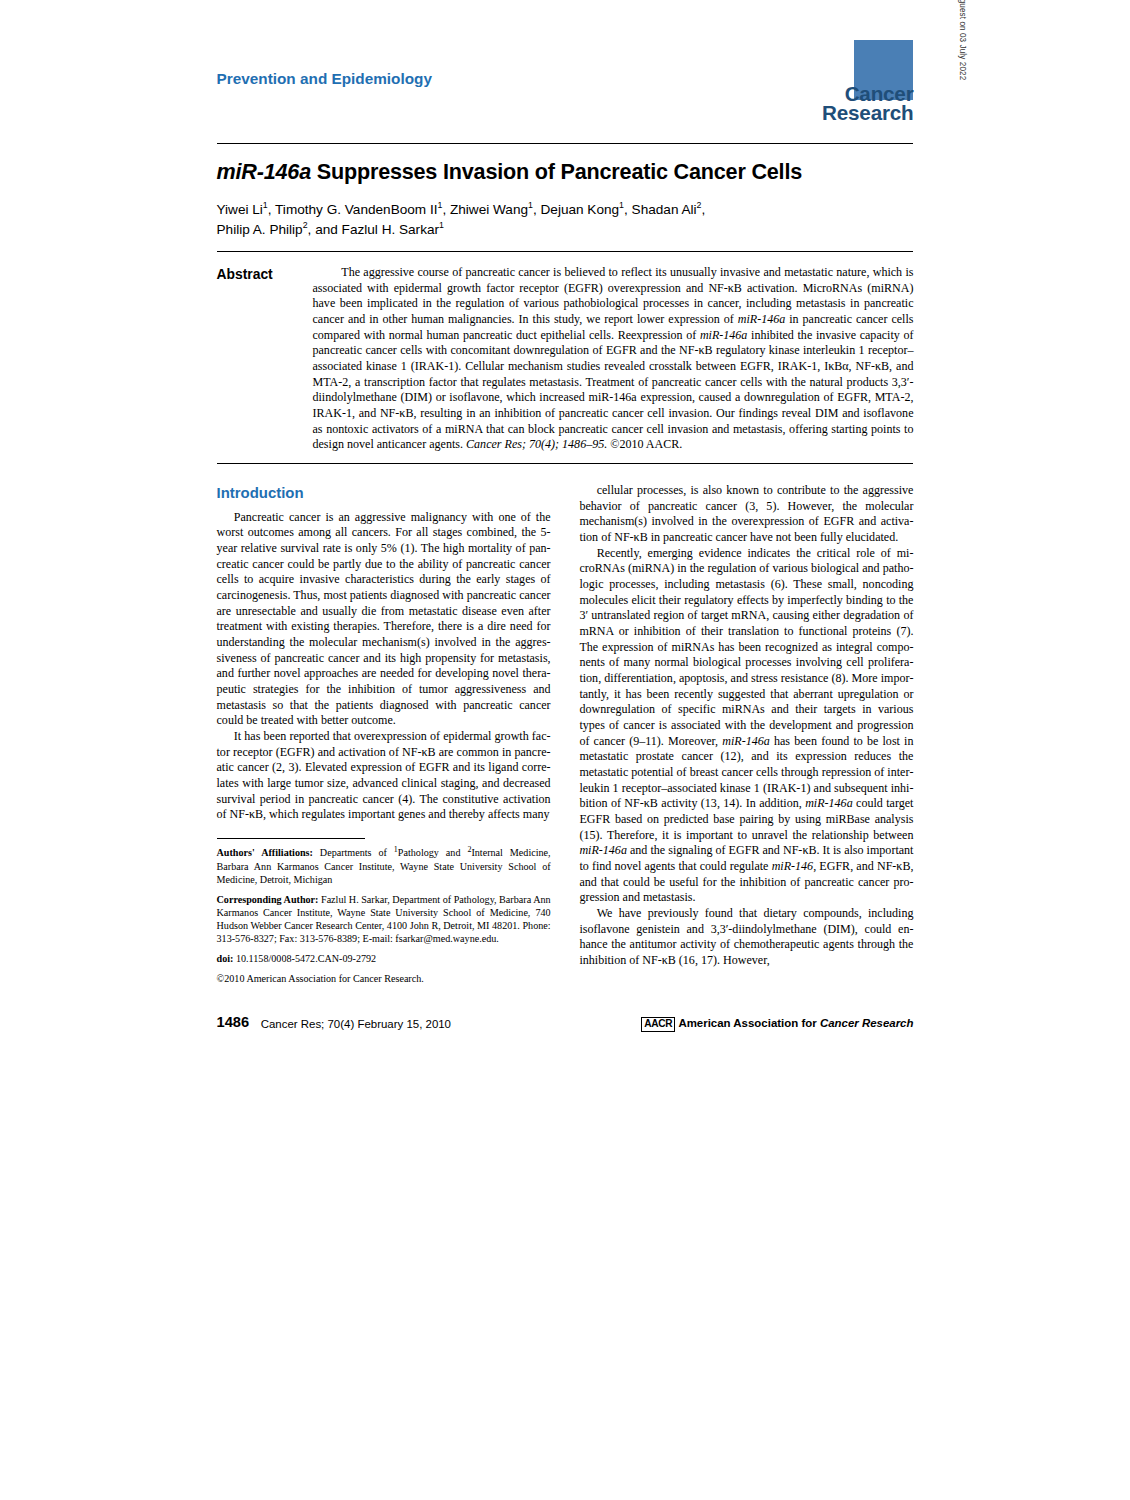Downloaded from http://aacrjournals.org/cancerres/article-pdf/70/4/1486/2645515/1486.pdf by guest on 03 July 2022
Cancer
Research
Prevention and Epidemiology
miR-146a Suppresses Invasion of Pancreatic Cancer Cells
Yiwei Li1, Timothy G. VandenBoom II1, Zhiwei Wang1, Dejuan Kong1, Shadan Ali2,
Philip A. Philip2, and Fazlul H. Sarkar1
Abstract
The aggressive course of pancreatic cancer is believed to reflect its unusually invasive and metastatic nature, which is associated with epidermal growth factor receptor (EGFR) overexpression and NF-κB activation. MicroRNAs (miRNA) have been implicated in the regulation of various pathobiological processes in cancer, including metastasis in pancreatic cancer and in other human malignancies. In this study, we report lower expression of miR-146a in pancreatic cancer cells compared with normal human pancreatic duct epithelial cells. Reexpression of miR-146a inhibited the invasive capacity of pancreatic cancer cells with concomitant downregulation of EGFR and the NF-κB regulatory kinase interleukin 1 receptor–associated kinase 1 (IRAK-1). Cellular mechanism studies revealed crosstalk between EGFR, IRAK-1, IκBα, NF-κB, and MTA-2, a transcription factor that regulates metastasis. Treatment of pancreatic cancer cells with the natural products 3,3′-diindolylmethane (DIM) or isoflavone, which increased miR-146a expression, caused a downregulation of EGFR, MTA-2, IRAK-1, and NF-κB, resulting in an inhibition of pancreatic cancer cell invasion. Our findings reveal DIM and isoflavone as nontoxic activators of a miRNA that can block pancreatic cancer cell invasion and metastasis, offering starting points to design novel anticancer agents. Cancer Res; 70(4); 1486–95. ©2010 AACR.
Introduction
Pancreatic cancer is an aggressive malignancy with one of the worst outcomes among all cancers. For all stages combined, the 5-year relative survival rate is only 5% (1). The high mortality of pancreatic cancer could be partly due to the ability of pancreatic cancer cells to acquire invasive characteristics during the early stages of carcinogenesis. Thus, most patients diagnosed with pancreatic cancer are unresectable and usually die from metastatic disease even after treatment with existing therapies. Therefore, there is a dire need for understanding the molecular mechanism(s) involved in the aggressiveness of pancreatic cancer and its high propensity for metastasis, and further novel approaches are needed for developing novel therapeutic strategies for the inhibition of tumor aggressiveness and metastasis so that the patients diagnosed with pancreatic cancer could be treated with better outcome.
It has been reported that overexpression of epidermal growth factor receptor (EGFR) and activation of NF-κB are common in pancreatic cancer (2, 3). Elevated expression of EGFR and its ligand correlates with large tumor size, advanced clinical staging, and decreased survival period in pancreatic cancer (4). The constitutive activation of NF-κB, which regulates important genes and thereby affects many
Authors' Affiliations: Departments of 1Pathology and 2Internal Medicine, Barbara Ann Karmanos Cancer Institute, Wayne State University School of Medicine, Detroit, Michigan
Corresponding Author: Fazlul H. Sarkar, Department of Pathology, Barbara Ann Karmanos Cancer Institute, Wayne State University School of Medicine, 740 Hudson Webber Cancer Research Center, 4100 John R, Detroit, MI 48201. Phone: 313-576-8327; Fax: 313-576-8389; E-mail: fsarkar@med.wayne.edu.
doi: 10.1158/0008-5472.CAN-09-2792
©2010 American Association for Cancer Research.
cellular processes, is also known to contribute to the aggressive behavior of pancreatic cancer (3, 5). However, the molecular mechanism(s) involved in the overexpression of EGFR and activation of NF-κB in pancreatic cancer have not been fully elucidated.
Recently, emerging evidence indicates the critical role of microRNAs (miRNA) in the regulation of various biological and pathologic processes, including metastasis (6). These small, noncoding molecules elicit their regulatory effects by imperfectly binding to the 3′ untranslated region of target mRNA, causing either degradation of mRNA or inhibition of their translation to functional proteins (7). The expression of miRNAs has been recognized as integral components of many normal biological processes involving cell proliferation, differentiation, apoptosis, and stress resistance (8). More importantly, it has been recently suggested that aberrant upregulation or downregulation of specific miRNAs and their targets in various types of cancer is associated with the development and progression of cancer (9–11). Moreover, miR-146a has been found to be lost in metastatic prostate cancer (12), and its expression reduces the metastatic potential of breast cancer cells through repression of interleukin 1 receptor–associated kinase 1 (IRAK-1) and subsequent inhibition of NF-κB activity (13, 14). In addition, miR-146a could target EGFR based on predicted base pairing by using miRBase analysis (15). Therefore, it is important to unravel the relationship between miR-146a and the signaling of EGFR and NF-κB. It is also important to find novel agents that could regulate miR-146, EGFR, and NF-κB, and that could be useful for the inhibition of pancreatic cancer progression and metastasis.
We have previously found that dietary compounds, including isoflavone genistein and 3,3′-diindolylmethane (DIM), could enhance the antitumor activity of chemotherapeutic agents through the inhibition of NF-κB (16, 17). However,
1486
Cancer Res; 70(4) February 15, 2010
AACRAmerican Association for Cancer Research